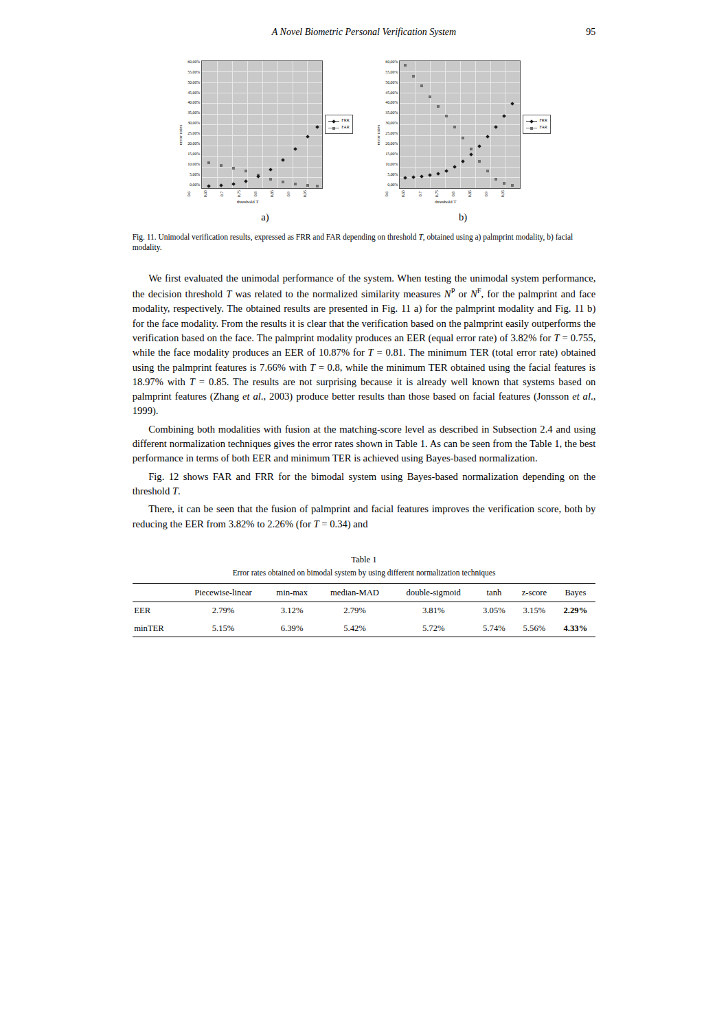A Novel Biometric Personal Verification System 95
error rates
60,00% 55,00% 50,00% 45,00% 40,00% 35,00% 30,00% 25,00% 20,00% 15,00% 10,00% 5,00% 0,00%
FRR
FAR
0,60,650,70,750,80,850,90,95
threshold T
a)
error rates
60,00% 55,00% 50,00% 45,00% 40,00% 35,00% 30,00% 25,00% 20,00% 15,00% 10,00% 5,00% 0,00%
FRR
FAR
0,60,650,70,750,80,850,90,95
threshold T
b)
Fig. 11. Unimodal verification results, expressed as FRR and FAR depending on threshold T, obtained using a) palmprint modality, b) facial modality.
We first evaluated the unimodal performance of the system. When testing the unimodal system performance, the decision threshold T was related to the normalized similarity measures NP or NF, for the palmprint and face modality, respectively. The obtained results are presented in Fig. 11 a) for the palmprint modality and Fig. 11 b) for the face modality. From the results it is clear that the verification based on the palmprint easily outperforms the verification based on the face. The palmprint modality produces an EER (equal error rate) of 3.82% for T = 0.755, while the face modality produces an EER of 10.87% for T = 0.81. The minimum TER (total error rate) obtained using the palmprint features is 7.66% with T = 0.8, while the minimum TER obtained using the facial features is 18.97% with T = 0.85. The results are not surprising because it is already well known that systems based on palmprint features (Zhang et al., 2003) produce better results than those based on facial features (Jonsson et al., 1999).
Combining both modalities with fusion at the matching-score level as described in Subsection 2.4 and using different normalization techniques gives the error rates shown in Table 1. As can be seen from the Table 1, the best performance in terms of both EER and minimum TER is achieved using Bayes-based normalization.
Fig. 12 shows FAR and FRR for the bimodal system using Bayes-based normalization depending on the threshold T.
There, it can be seen that the fusion of palmprint and facial features improves the verification score, both by reducing the EER from 3.82% to 2.26% (for T = 0.34) and
Table 1
Error rates obtained on bimodal system by using different normalization techniques
| | Piecewise-linear | min-max | median-MAD | double-sigmoid | tanh | z-score | Bayes |
| --- | --- | --- | --- | --- | --- | --- | --- |
| EER | 2.79% | 3.12% | 2.79% | 3.81% | 3.05% | 3.15% | 2.29% |
| minTER | 5.15% | 6.39% | 5.42% | 5.72% | 5.74% | 5.56% | 4.33% |